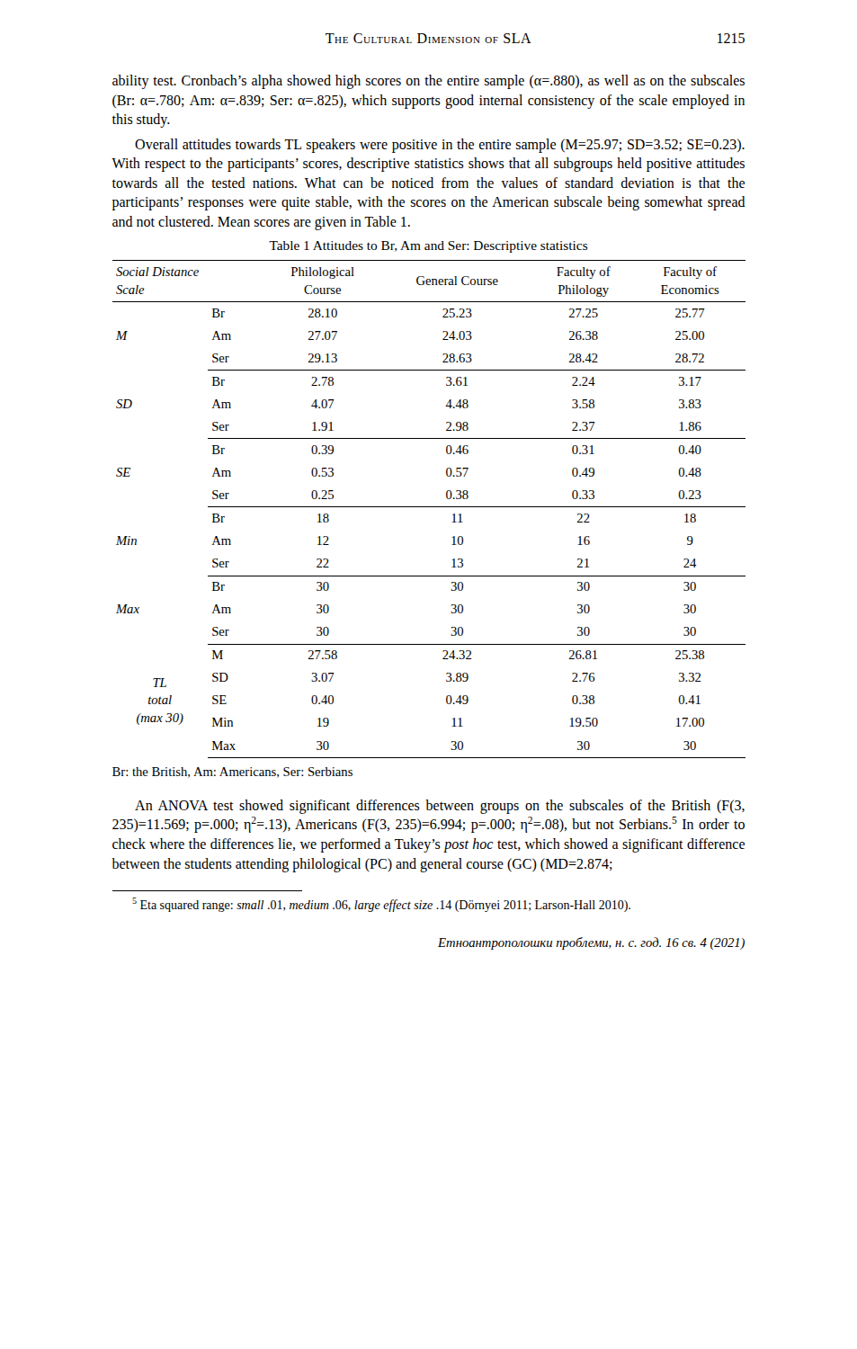The Cultural Dimension of SLA 1215
ability test. Cronbach’s alpha showed high scores on the entire sample (α=.880), as well as on the subscales (Br: α=.780; Am: α=.839; Ser: α=.825), which supports good internal consistency of the scale employed in this study.
Overall attitudes towards TL speakers were positive in the entire sample (M=25.97; SD=3.52; SE=0.23). With respect to the participants’ scores, descriptive statistics shows that all subgroups held positive attitudes towards all the tested nations. What can be noticed from the values of standard deviation is that the participants’ responses were quite stable, with the scores on the American subscale being somewhat spread and not clustered. Mean scores are given in Table 1.
Table 1 Attitudes to Br, Am and Ser: Descriptive statistics
| Social Distance Scale | Philological Course | General Course | Faculty of Philology | Faculty of Economics |
| --- | --- | --- | --- | --- |
| M | Br | 28.10 | 25.23 | 27.25 | 25.77 |
| Am | 27.07 | 24.03 | 26.38 | 25.00 |
| Ser | 29.13 | 28.63 | 28.42 | 28.72 |
| SD | Br | 2.78 | 3.61 | 2.24 | 3.17 |
| Am | 4.07 | 4.48 | 3.58 | 3.83 |
| Ser | 1.91 | 2.98 | 2.37 | 1.86 |
| SE | Br | 0.39 | 0.46 | 0.31 | 0.40 |
| Am | 0.53 | 0.57 | 0.49 | 0.48 |
| Ser | 0.25 | 0.38 | 0.33 | 0.23 |
| Min | Br | 18 | 11 | 22 | 18 |
| Am | 12 | 10 | 16 | 9 |
| Ser | 22 | 13 | 21 | 24 |
| Max | Br | 30 | 30 | 30 | 30 |
| Am | 30 | 30 | 30 | 30 |
| Ser | 30 | 30 | 30 | 30 |
| TL total (max 30) | M | 27.58 | 24.32 | 26.81 | 25.38 |
| SD | 3.07 | 3.89 | 2.76 | 3.32 |
| SE | 0.40 | 0.49 | 0.38 | 0.41 |
| Min | 19 | 11 | 19.50 | 17.00 |
| Max | 30 | 30 | 30 | 30 |
Br: the British, Am: Americans, Ser: Serbians
An ANOVA test showed significant differences between groups on the subscales of the British (F(3, 235)=11.569; p=.000; η2=.13), Americans (F(3, 235)=6.994; p=.000; η2=.08), but not Serbians.5 In order to check where the differences lie, we performed a Tukey’s post hoc test, which showed a significant difference between the students attending philological (PC) and general course (GC) (MD=2.874;
5 Eta squared range: small .01, medium .06, large effect size .14 (Dörnyei 2011; Larson-Hall 2010).
Етноантрополошки проблеми, н. с. год. 16 св. 4 (2021)